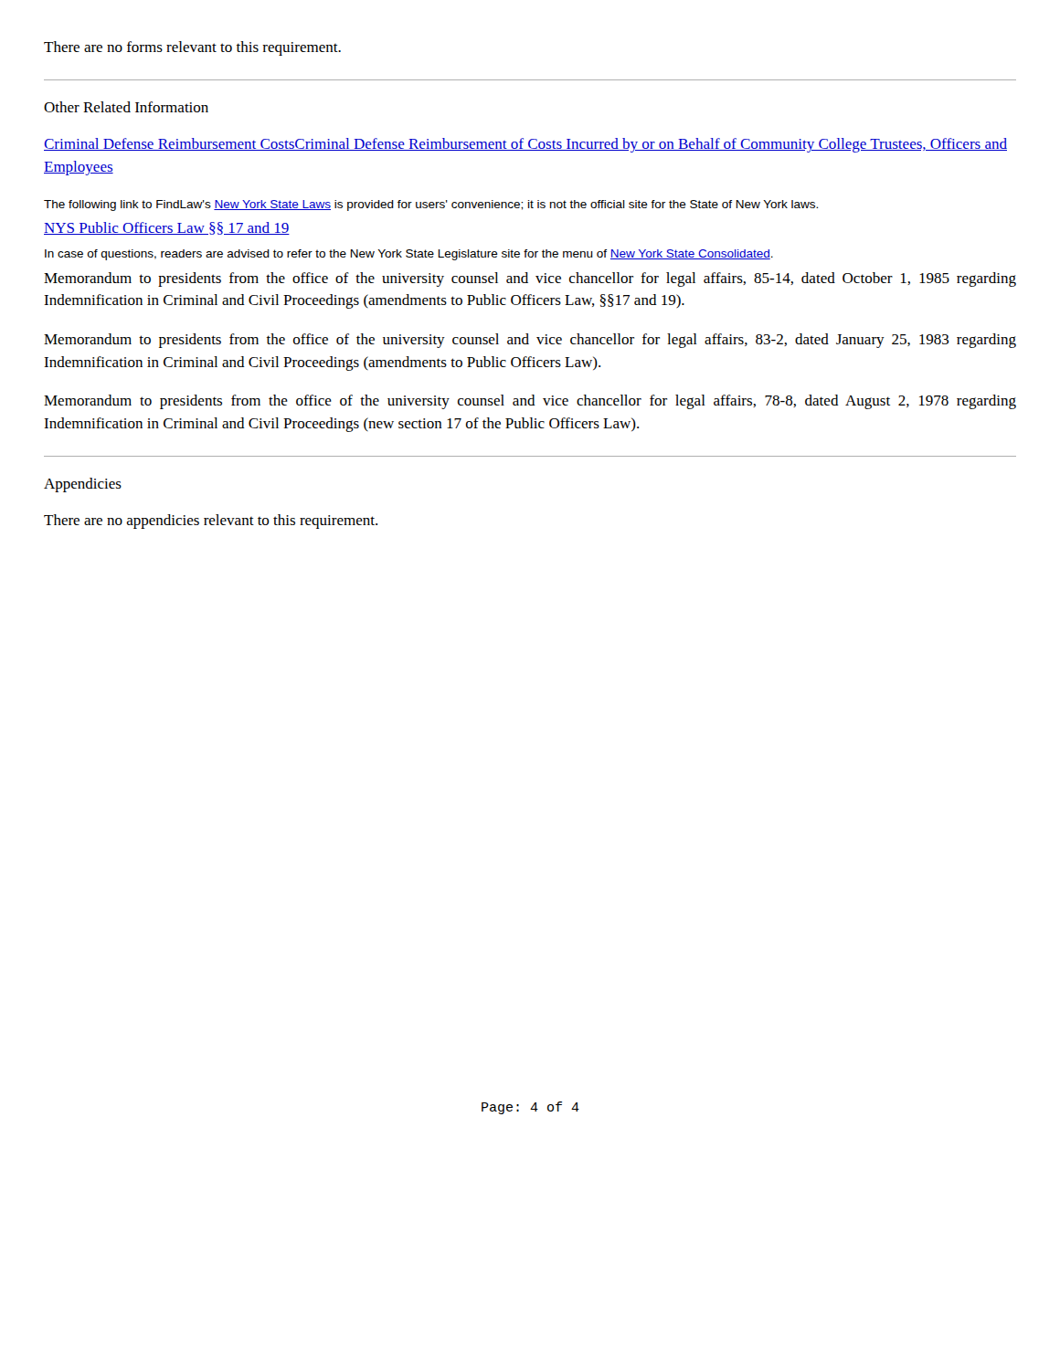There are no forms relevant to this requirement.
Other Related Information
Criminal Defense Reimbursement CostsCriminal Defense Reimbursement of Costs Incurred by or on Behalf of Community College Trustees, Officers and Employees
The following link to FindLaw's New York State Laws is provided for users' convenience; it is not the official site for the State of New York laws.
NYS Public Officers Law §§ 17 and 19
In case of questions, readers are advised to refer to the New York State Legislature site for the menu of New York State Consolidated.
Memorandum to presidents from the office of the university counsel and vice chancellor for legal affairs, 85-14, dated October 1, 1985 regarding Indemnification in Criminal and Civil Proceedings (amendments to Public Officers Law, §§17 and 19).
Memorandum to presidents from the office of the university counsel and vice chancellor for legal affairs, 83-2, dated January 25, 1983 regarding Indemnification in Criminal and Civil Proceedings (amendments to Public Officers Law).
Memorandum to presidents from the office of the university counsel and vice chancellor for legal affairs, 78-8, dated August 2, 1978 regarding Indemnification in Criminal and Civil Proceedings (new section 17 of the Public Officers Law).
Appendicies
There are no appendicies relevant to this requirement.
Page: 4 of 4